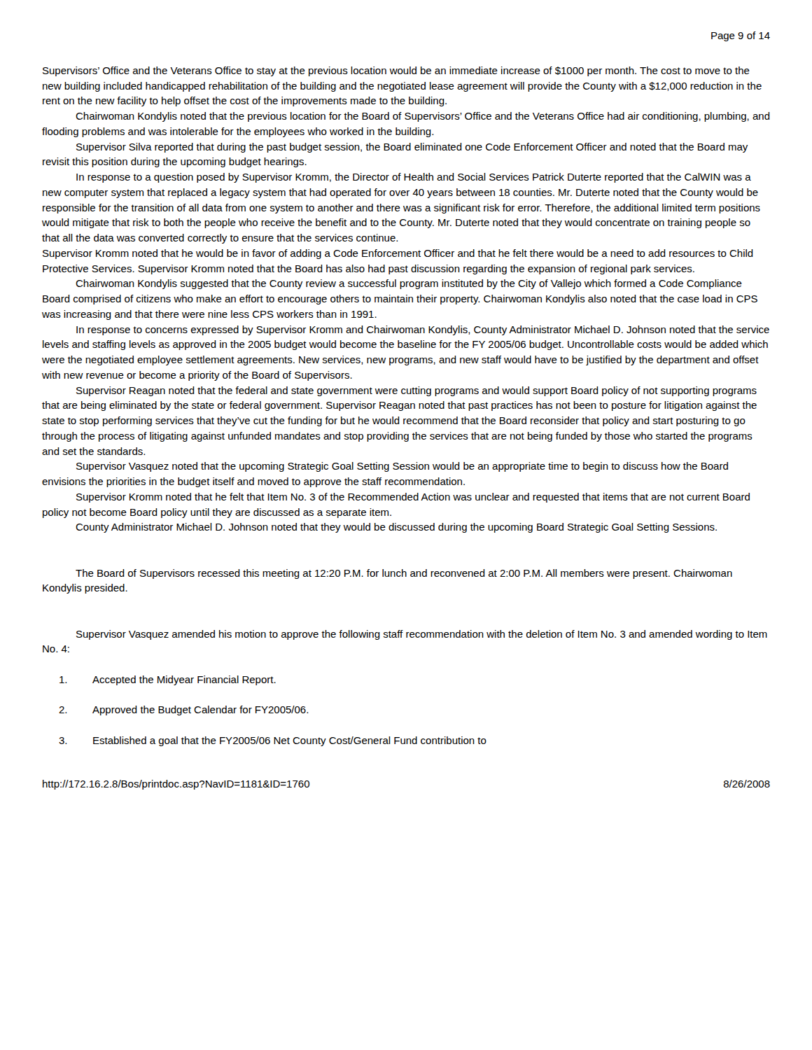Page 9 of 14
Supervisors’ Office and the Veterans Office to stay at the previous location would be an immediate increase of $1000 per month. The cost to move to the new building included handicapped rehabilitation of the building and the negotiated lease agreement will provide the County with a $12,000 reduction in the rent on the new facility to help offset the cost of the improvements made to the building.
Chairwoman Kondylis noted that the previous location for the Board of Supervisors’ Office and the Veterans Office had air conditioning, plumbing, and flooding problems and was intolerable for the employees who worked in the building.
Supervisor Silva reported that during the past budget session, the Board eliminated one Code Enforcement Officer and noted that the Board may revisit this position during the upcoming budget hearings.
In response to a question posed by Supervisor Kromm, the Director of Health and Social Services Patrick Duterte reported that the CalWIN was a new computer system that replaced a legacy system that had operated for over 40 years between 18 counties. Mr. Duterte noted that the County would be responsible for the transition of all data from one system to another and there was a significant risk for error. Therefore, the additional limited term positions would mitigate that risk to both the people who receive the benefit and to the County. Mr. Duterte noted that they would concentrate on training people so that all the data was converted correctly to ensure that the services continue.
Supervisor Kromm noted that he would be in favor of adding a Code Enforcement Officer and that he felt there would be a need to add resources to Child Protective Services. Supervisor Kromm noted that the Board has also had past discussion regarding the expansion of regional park services.
Chairwoman Kondylis suggested that the County review a successful program instituted by the City of Vallejo which formed a Code Compliance Board comprised of citizens who make an effort to encourage others to maintain their property. Chairwoman Kondylis also noted that the case load in CPS was increasing and that there were nine less CPS workers than in 1991.
In response to concerns expressed by Supervisor Kromm and Chairwoman Kondylis, County Administrator Michael D. Johnson noted that the service levels and staffing levels as approved in the 2005 budget would become the baseline for the FY 2005/06 budget. Uncontrollable costs would be added which were the negotiated employee settlement agreements. New services, new programs, and new staff would have to be justified by the department and offset with new revenue or become a priority of the Board of Supervisors.
Supervisor Reagan noted that the federal and state government were cutting programs and would support Board policy of not supporting programs that are being eliminated by the state or federal government. Supervisor Reagan noted that past practices has not been to posture for litigation against the state to stop performing services that they’ve cut the funding for but he would recommend that the Board reconsider that policy and start posturing to go through the process of litigating against unfunded mandates and stop providing the services that are not being funded by those who started the programs and set the standards.
Supervisor Vasquez noted that the upcoming Strategic Goal Setting Session would be an appropriate time to begin to discuss how the Board envisions the priorities in the budget itself and moved to approve the staff recommendation.
Supervisor Kromm noted that he felt that Item No. 3 of the Recommended Action was unclear and requested that items that are not current Board policy not become Board policy until they are discussed as a separate item.
County Administrator Michael D. Johnson noted that they would be discussed during the upcoming Board Strategic Goal Setting Sessions.
The Board of Supervisors recessed this meeting at 12:20 P.M. for lunch and reconvened at 2:00 P.M. All members were present. Chairwoman Kondylis presided.
Supervisor Vasquez amended his motion to approve the following staff recommendation with the deletion of Item No. 3 and amended wording to Item No. 4:
1. Accepted the Midyear Financial Report.
2. Approved the Budget Calendar for FY2005/06.
3. Established a goal that the FY2005/06 Net County Cost/General Fund contribution to
http://172.16.2.8/Bos/printdoc.asp?NavID=1181&ID=1760 8/26/2008